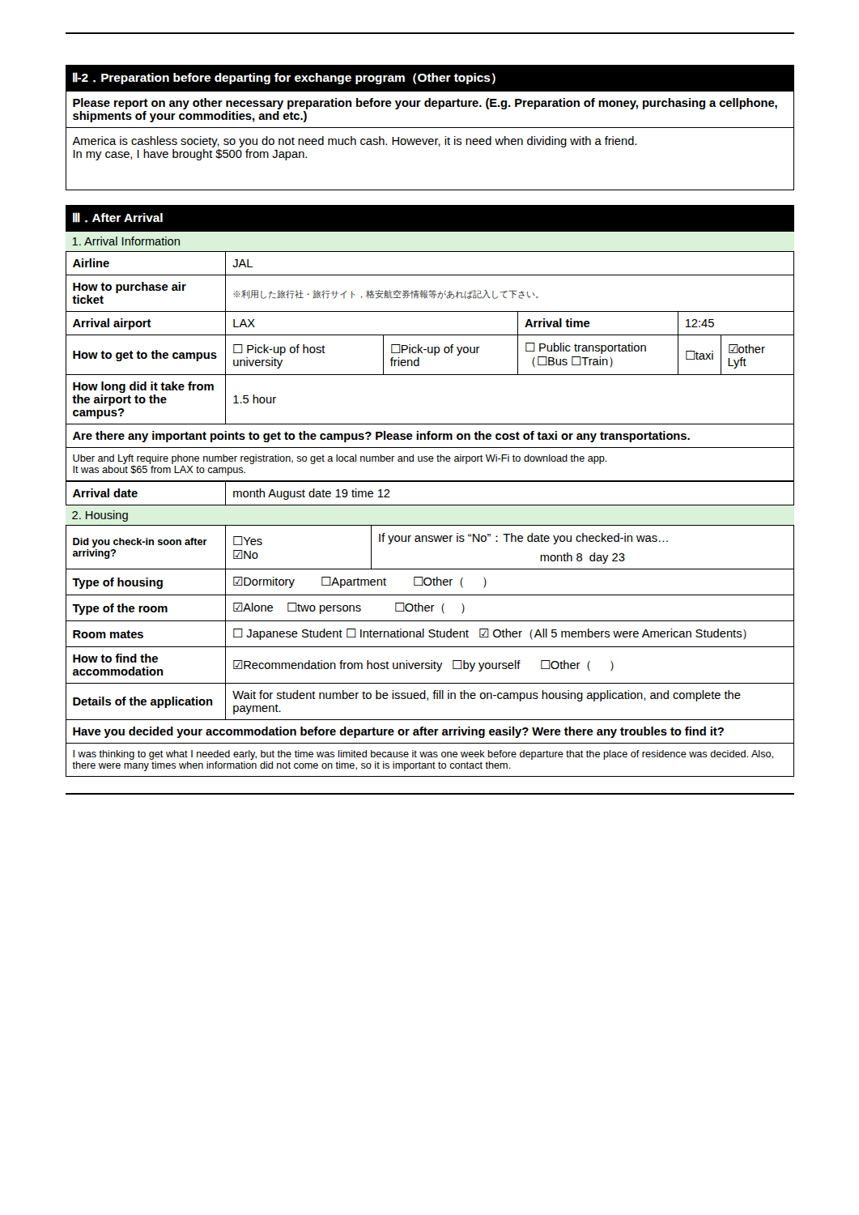Ⅱ-2．Preparation before departing for exchange program（Other topics）
Please report on any other necessary preparation before your departure. (E.g. Preparation of money, purchasing a cellphone, shipments of your commodities, and etc.)
America is cashless society, so you do not need much cash. However, it is need when dividing with a friend.
In my case, I have brought $500 from Japan.
Ⅲ．After Arrival
1. Arrival Information
| Airline | JAL |
| How to purchase air ticket | ※利用した旅行社・旅行サイト，格安航空券情報等があれば記入して下さい。 |
| Arrival airport | LAX | Arrival time | 12:45 |
| How to get to the campus | ☐ Pick-up of host university | ☐ Pick-up of your friend | ☐ Public transportation （ ☐ Bus ☐ Train） | ☐ taxi | ☑ other Lyft |
| How long did it take from the airport to the campus? | 1.5 hour |
Are there any important points to get to the campus? Please inform on the cost of taxi or any transportations.
Uber and Lyft require phone number registration, so get a local number and use the airport Wi-Fi to download the app.
It was about $65 from LAX to campus.
| Arrival date | month August date 19 time 12 |
2. Housing
| Did you check-in soon after arriving? | ☐ Yes ☑ No | If your answer is “No”：The date you checked-in was… month 8 day 23 |
| Type of housing | ☑ Dormitory ☐ Apartment ☐ Other（ ） |
| Type of the room | ☑ Alone ☐ two persons ☐ Other（ ） |
| Room mates | ☐ Japanese Student ☐ International Student ☑ Other（All 5 members were American Students） |
| How to find the accommodation | ☑ Recommendation from host university ☐ by yourself ☐ Other（ ） |
| Details of the application | Wait for student number to be issued, fill in the on-campus housing application, and complete the payment. |
Have you decided your accommodation before departure or after arriving easily? Were there any troubles to find it?
I was thinking to get what I needed early, but the time was limited because it was one week before departure that the place of residence was decided. Also, there were many times when information did not come on time, so it is important to contact them.